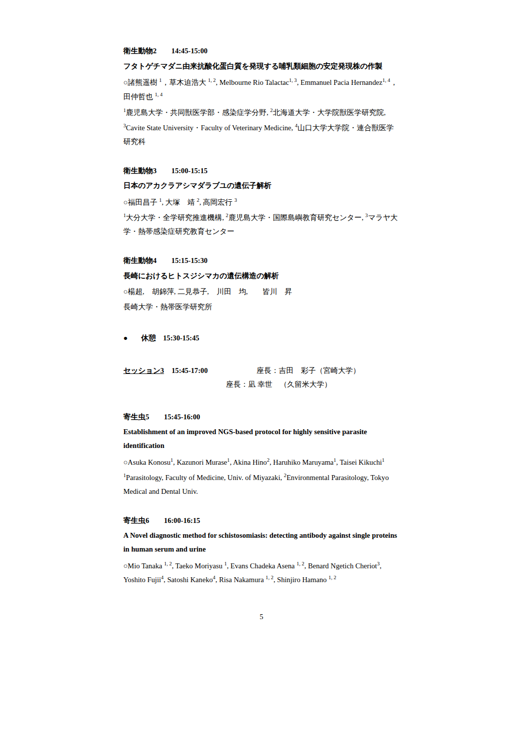衛生動物2　　14:45-15:00
フタトゲチマダニ由来抗酸化蛋白質を発現する哺乳類細胞の安定発現株の作製
○諸熊遥樹 1，草木迫浩大 1, 2, Melbourne Rio Talactac1, 3, Emmanuel Pacia Hernandez1, 4，田仲哲也 1, 4
1鹿児島大学・共同獣医学部・感染症学分野, 2北海道大学・大学院獣医学研究院,
3Cavite State University・Faculty of Veterinary Medicine, 4山口大学大学院・連合獣医学研究科
衛生動物3　　15:00-15:15
日本のアカクラアシマダラブユの遺伝子解析
○福田昌子 1, 大塚　靖 2, 高岡宏行 3
1大分大学・全学研究推進機構, 2鹿児島大学・国際島嶼教育研究センター, 3マラヤ大学・熱帯感染症研究教育センター
衛生動物4　　15:15-15:30
長崎におけるヒトスジシマカの遺伝構造の解析
○楊超,　胡錦萍, 二見恭子,　川田　均,　　皆川　昇
長崎大学・熱帯医学研究所
●　休憩　15:30-15:45
セッション3 15:45-17:00 座長：吉田　彩子（宮崎大学）
座長：凪 幸世　（久留米大学）
寄生虫5　　15:45-16:00
Establishment of an improved NGS-based protocol for highly sensitive parasite identification
○Asuka Konosu1, Kazunori Murase1, Akina Hino2, Haruhiko Maruyama1, Taisei Kikuchi1
1Parasitology, Faculty of Medicine, Univ. of Miyazaki, 2Environmental Parasitology, Tokyo Medical and Dental Univ.
寄生虫6　　16:00-16:15
A Novel diagnostic method for schistosomiasis: detecting antibody against single proteins in human serum and urine
○Mio Tanaka 1, 2, Taeko Moriyasu 1, Evans Chadeka Asena 1, 2, Benard Ngetich Cheriot3, Yoshito Fujii4, Satoshi Kaneko4, Risa Nakamura 1, 2, Shinjiro Hamano 1, 2
5